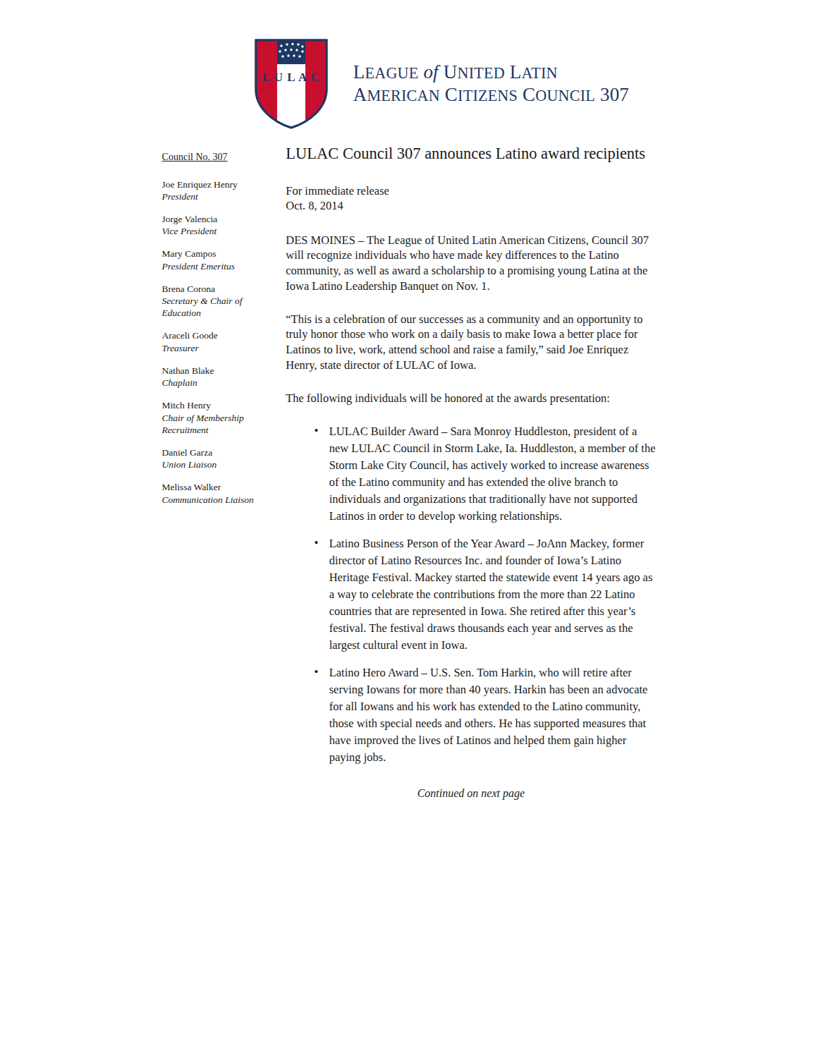L U L A C
LEAGUE of UNITED LATIN AMERICAN CITIZENS COUNCIL 307
Council No. 307
Joe Enriquez Henry President
Jorge Valencia Vice President
Mary Campos President Emeritus
Brena Corona Secretary & Chair of Education
Araceli Goode Treasurer
Nathan Blake Chaplain
Mitch Henry Chair of Membership Recruitment
Daniel Garza Union Liaison
Melissa Walker Communication Liaison
LULAC Council 307 announces Latino award recipients
For immediate release
Oct. 8, 2014
DES MOINES – The League of United Latin American Citizens, Council 307 will recognize individuals who have made key differences to the Latino community, as well as award a scholarship to a promising young Latina at the Iowa Latino Leadership Banquet on Nov. 1.
“This is a celebration of our successes as a community and an opportunity to truly honor those who work on a daily basis to make Iowa a better place for Latinos to live, work, attend school and raise a family,” said Joe Enriquez Henry, state director of LULAC of Iowa.
The following individuals will be honored at the awards presentation:
LULAC Builder Award – Sara Monroy Huddleston, president of a new LULAC Council in Storm Lake, Ia. Huddleston, a member of the Storm Lake City Council, has actively worked to increase awareness of the Latino community and has extended the olive branch to individuals and organizations that traditionally have not supported Latinos in order to develop working relationships.
Latino Business Person of the Year Award – JoAnn Mackey, former director of Latino Resources Inc. and founder of Iowa’s Latino Heritage Festival. Mackey started the statewide event 14 years ago as a way to celebrate the contributions from the more than 22 Latino countries that are represented in Iowa. She retired after this year’s festival. The festival draws thousands each year and serves as the largest cultural event in Iowa.
Latino Hero Award – U.S. Sen. Tom Harkin, who will retire after serving Iowans for more than 40 years. Harkin has been an advocate for all Iowans and his work has extended to the Latino community, those with special needs and others. He has supported measures that have improved the lives of Latinos and helped them gain higher paying jobs.
Continued on next page